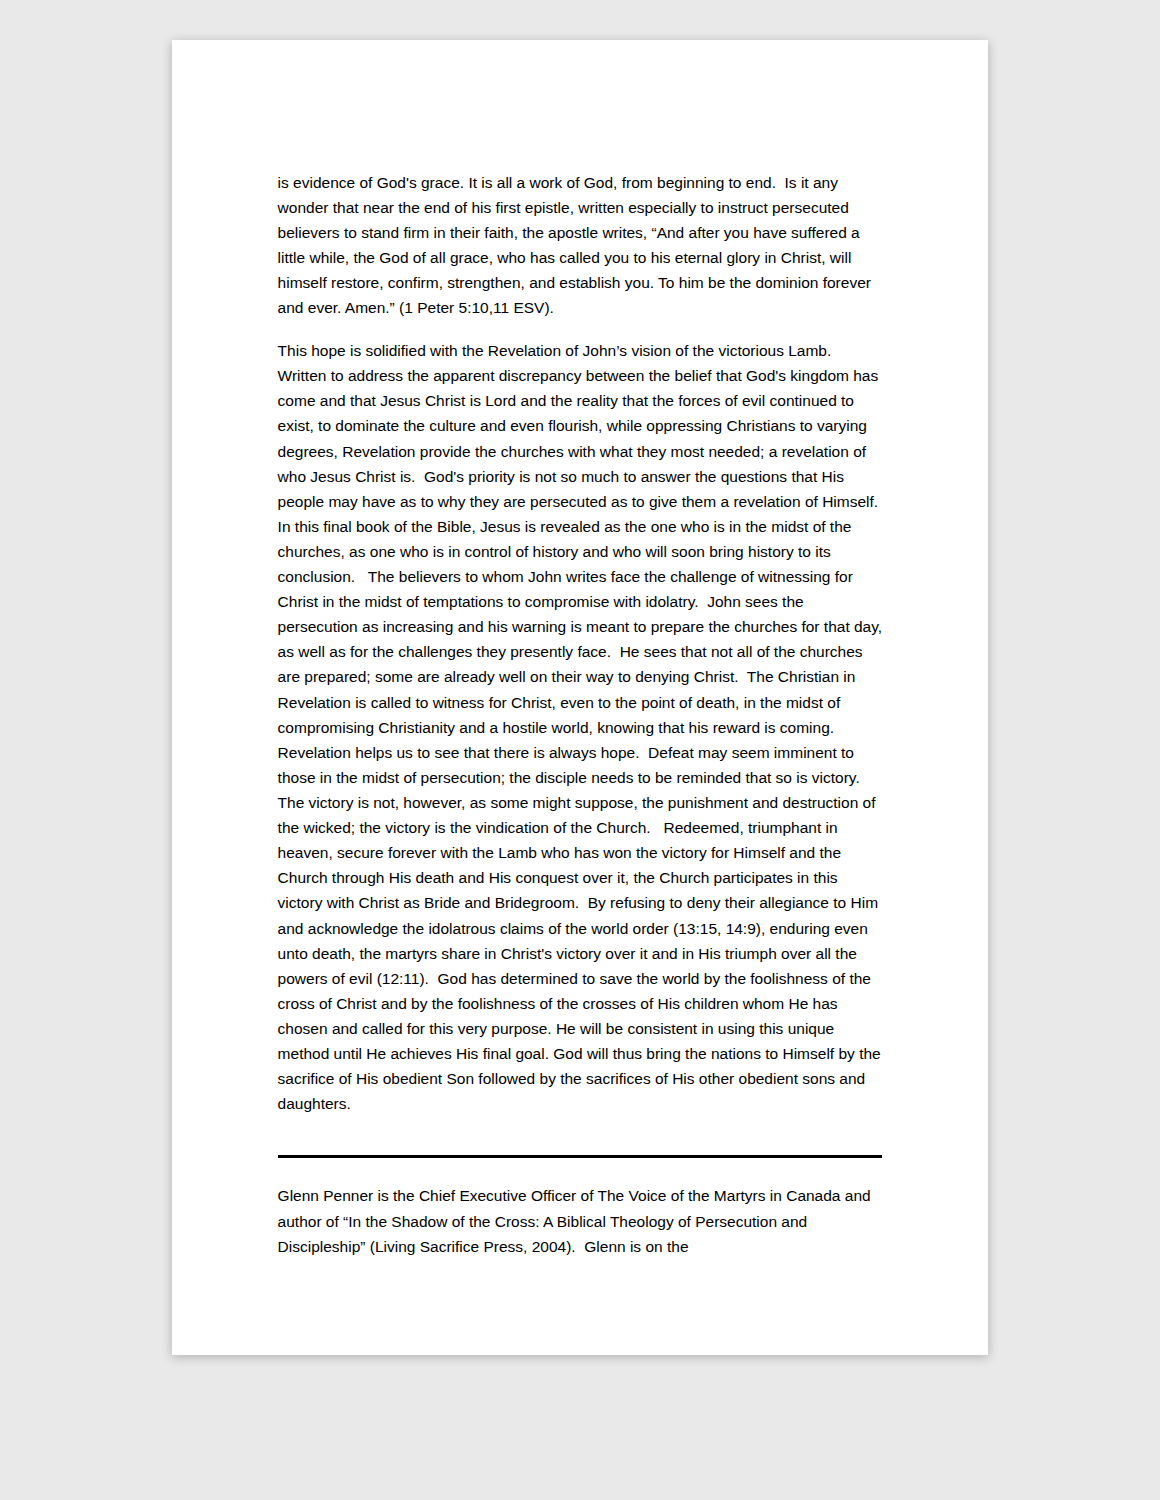is evidence of God's grace. It is all a work of God, from beginning to end. Is it any wonder that near the end of his first epistle, written especially to instruct persecuted believers to stand firm in their faith, the apostle writes, “And after you have suffered a little while, the God of all grace, who has called you to his eternal glory in Christ, will himself restore, confirm, strengthen, and establish you. To him be the dominion forever and ever. Amen.” (1 Peter 5:10,11 ESV).
This hope is solidified with the Revelation of John’s vision of the victorious Lamb. Written to address the apparent discrepancy between the belief that God's kingdom has come and that Jesus Christ is Lord and the reality that the forces of evil continued to exist, to dominate the culture and even flourish, while oppressing Christians to varying degrees, Revelation provide the churches with what they most needed; a revelation of who Jesus Christ is. God's priority is not so much to answer the questions that His people may have as to why they are persecuted as to give them a revelation of Himself. In this final book of the Bible, Jesus is revealed as the one who is in the midst of the churches, as one who is in control of history and who will soon bring history to its conclusion. The believers to whom John writes face the challenge of witnessing for Christ in the midst of temptations to compromise with idolatry. John sees the persecution as increasing and his warning is meant to prepare the churches for that day, as well as for the challenges they presently face. He sees that not all of the churches are prepared; some are already well on their way to denying Christ. The Christian in Revelation is called to witness for Christ, even to the point of death, in the midst of compromising Christianity and a hostile world, knowing that his reward is coming. Revelation helps us to see that there is always hope. Defeat may seem imminent to those in the midst of persecution; the disciple needs to be reminded that so is victory. The victory is not, however, as some might suppose, the punishment and destruction of the wicked; the victory is the vindication of the Church. Redeemed, triumphant in heaven, secure forever with the Lamb who has won the victory for Himself and the Church through His death and His conquest over it, the Church participates in this victory with Christ as Bride and Bridegroom. By refusing to deny their allegiance to Him and acknowledge the idolatrous claims of the world order (13:15, 14:9), enduring even unto death, the martyrs share in Christ's victory over it and in His triumph over all the powers of evil (12:11). God has determined to save the world by the foolishness of the cross of Christ and by the foolishness of the crosses of His children whom He has chosen and called for this very purpose. He will be consistent in using this unique method until He achieves His final goal. God will thus bring the nations to Himself by the sacrifice of His obedient Son followed by the sacrifices of His other obedient sons and daughters.
Glenn Penner is the Chief Executive Officer of The Voice of the Martyrs in Canada and author of “In the Shadow of the Cross: A Biblical Theology of Persecution and Discipleship” (Living Sacrifice Press, 2004). Glenn is on the